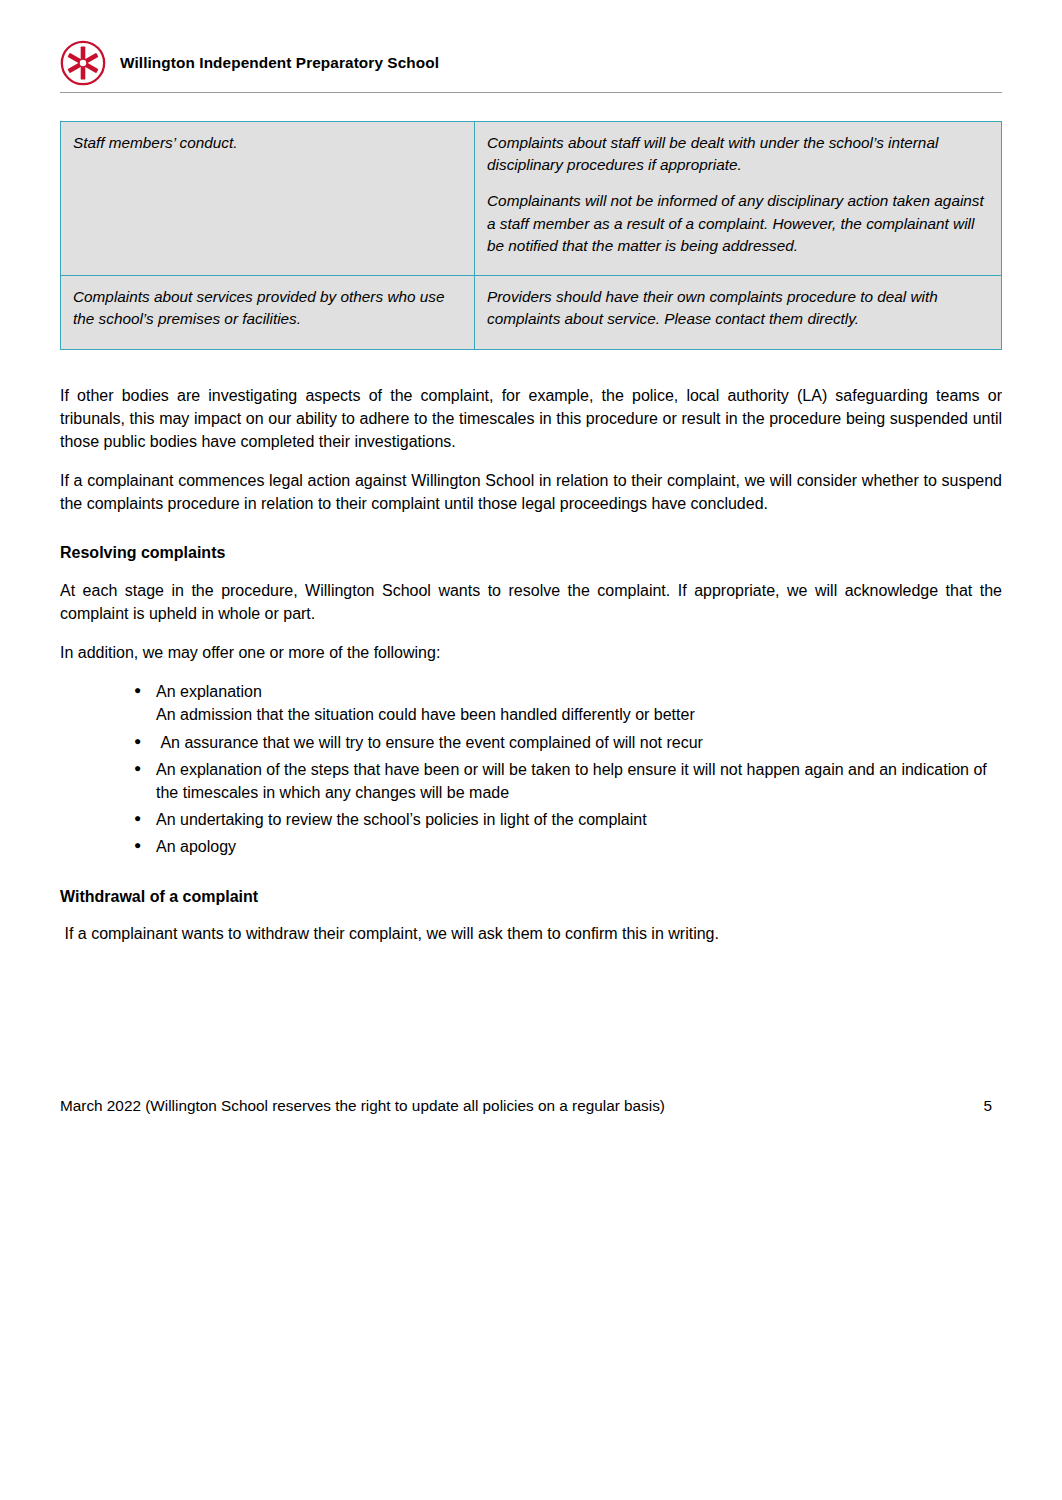Willington Independent Preparatory School
| Staff members’ conduct. | Complaints about staff will be dealt with under the school’s internal disciplinary procedures if appropriate. Complainants will not be informed of any disciplinary action taken against a staff member as a result of a complaint. However, the complainant will be notified that the matter is being addressed. |
| Complaints about services provided by others who use the school’s premises or facilities. | Providers should have their own complaints procedure to deal with complaints about service. Please contact them directly. |
If other bodies are investigating aspects of the complaint, for example, the police, local authority (LA) safeguarding teams or tribunals, this may impact on our ability to adhere to the timescales in this procedure or result in the procedure being suspended until those public bodies have completed their investigations.
If a complainant commences legal action against Willington School in relation to their complaint, we will consider whether to suspend the complaints procedure in relation to their complaint until those legal proceedings have concluded.
Resolving complaints
At each stage in the procedure, Willington School wants to resolve the complaint. If appropriate, we will acknowledge that the complaint is upheld in whole or part.
In addition, we may offer one or more of the following:
An explanationAn admission that the situation could have been handled differently or better
An assurance that we will try to ensure the event complained of will not recur
An explanation of the steps that have been or will be taken to help ensure it will not happen again and an indication of the timescales in which any changes will be made
An undertaking to review the school’s policies in light of the complaint
An apology
Withdrawal of a complaint
If a complainant wants to withdraw their complaint, we will ask them to confirm this in writing.
March 2022 (Willington School reserves the right to update all policies on a regular basis)
5